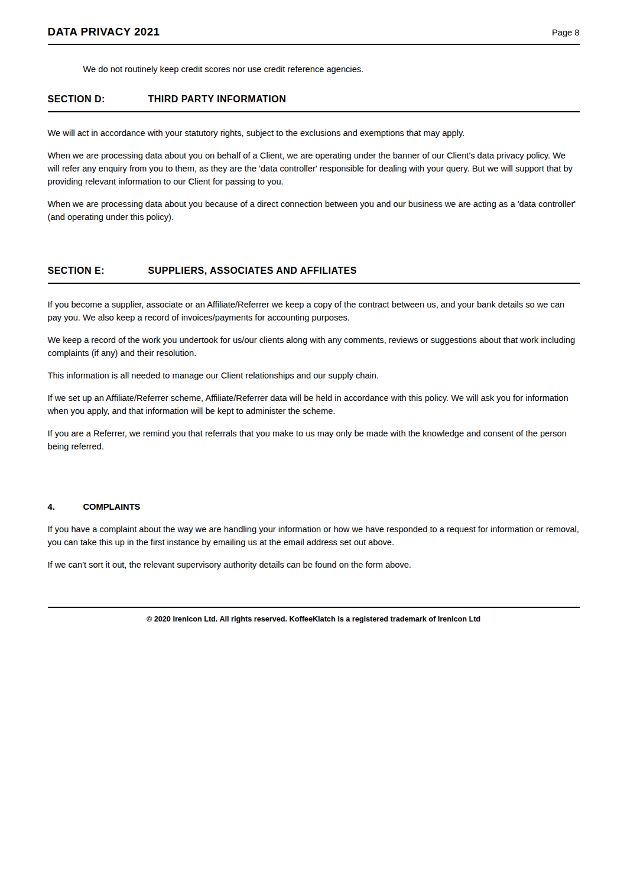DATA PRIVACY 2021 Page 8
We do not routinely keep credit scores nor use credit reference agencies.
SECTION D: THIRD PARTY INFORMATION
We will act in accordance with your statutory rights, subject to the exclusions and exemptions that may apply.
When we are processing data about you on behalf of a Client, we are operating under the banner of our Client's data privacy policy. We will refer any enquiry from you to them, as they are the 'data controller' responsible for dealing with your query. But we will support that by providing relevant information to our Client for passing to you.
When we are processing data about you because of a direct connection between you and our business we are acting as a 'data controller' (and operating under this policy).
SECTION E: SUPPLIERS, ASSOCIATES AND AFFILIATES
If you become a supplier, associate or an Affiliate/Referrer we keep a copy of the contract between us, and your bank details so we can pay you. We also keep a record of invoices/payments for accounting purposes.
We keep a record of the work you undertook for us/our clients along with any comments, reviews or suggestions about that work including complaints (if any) and their resolution.
This information is all needed to manage our Client relationships and our supply chain.
If we set up an Affiliate/Referrer scheme, Affiliate/Referrer data will be held in accordance with this policy. We will ask you for information when you apply, and that information will be kept to administer the scheme.
If you are a Referrer, we remind you that referrals that you make to us may only be made with the knowledge and consent of the person being referred.
4. COMPLAINTS
If you have a complaint about the way we are handling your information or how we have responded to a request for information or removal, you can take this up in the first instance by emailing us at the email address set out above.
If we can't sort it out, the relevant supervisory authority details can be found on the form above.
© 2020 Irenicon Ltd. All rights reserved. KoffeeKlatch is a registered trademark of Irenicon Ltd